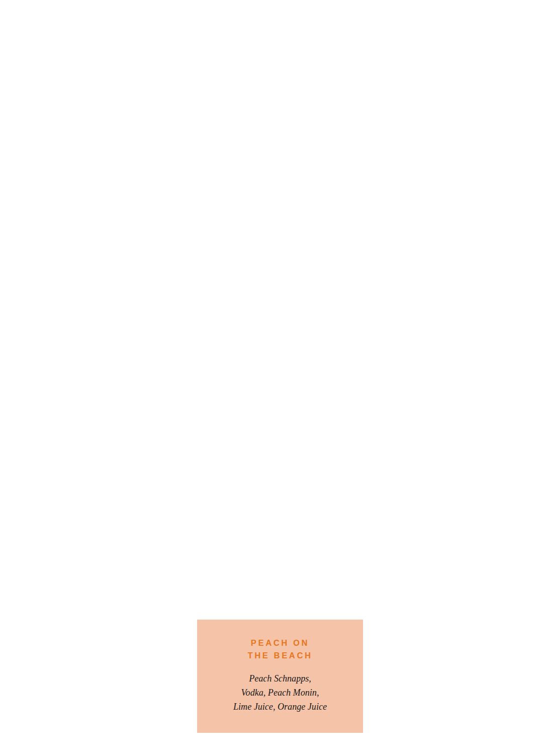Peach on
the Beach
Peach Schnapps,
Vodka, Peach Monin,
Lime Juice, Orange Juice